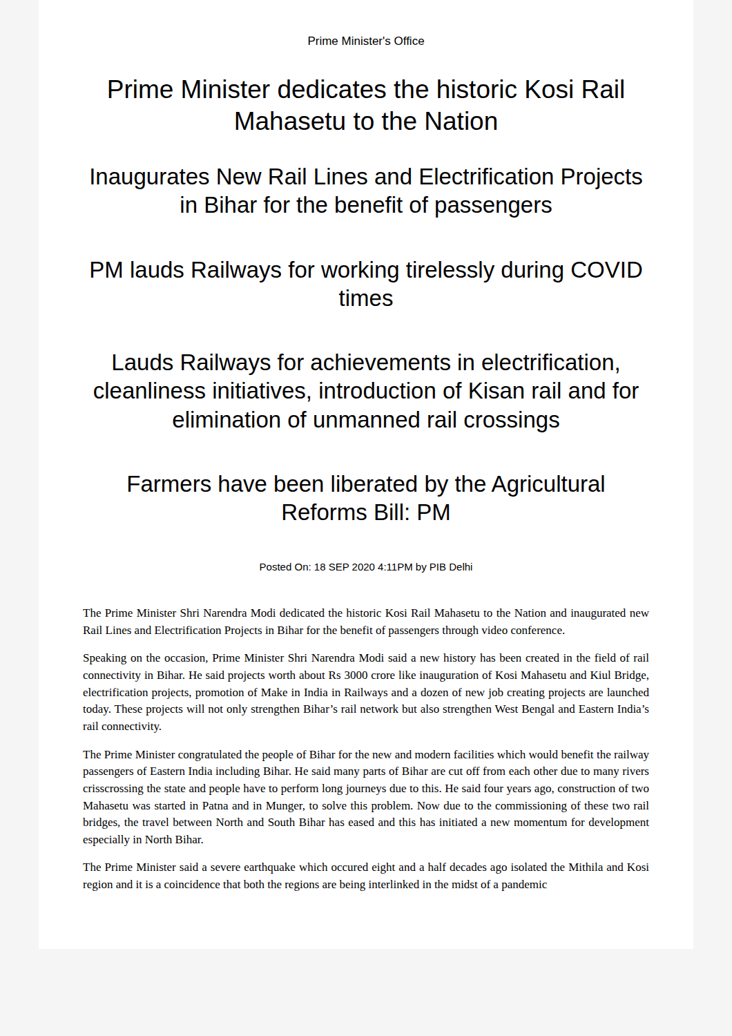Prime Minister's Office
Prime Minister dedicates the historic Kosi Rail Mahasetu to the Nation
Inaugurates New Rail Lines and Electrification Projects in Bihar for the benefit of passengers
PM lauds Railways for working tirelessly during COVID times
Lauds Railways for achievements in electrification, cleanliness initiatives, introduction of Kisan rail and for elimination of unmanned rail crossings
Farmers have been liberated by the Agricultural Reforms Bill: PM
Posted On: 18 SEP 2020 4:11PM by PIB Delhi
The Prime Minister Shri Narendra Modi dedicated the historic Kosi Rail Mahasetu to the Nation and inaugurated new Rail Lines and Electrification Projects in Bihar for the benefit of passengers through video conference.
Speaking on the occasion, Prime Minister Shri Narendra Modi said a new history has been created in the field of rail connectivity in Bihar. He said projects worth about Rs 3000 crore like inauguration of Kosi Mahasetu and Kiul Bridge, electrification projects, promotion of Make in India in Railways and a dozen of new job creating projects are launched today. These projects will not only strengthen Bihar’s rail network but also strengthen West Bengal and Eastern India’s rail connectivity.
The Prime Minister congratulated the people of Bihar for the new and modern facilities which would benefit the railway passengers of Eastern India including Bihar. He said many parts of Bihar are cut off from each other due to many rivers crisscrossing the state and people have to perform long journeys due to this. He said four years ago, construction of two Mahasetu was started in Patna and in Munger, to solve this problem. Now due to the commissioning of these two rail bridges, the travel between North and South Bihar has eased and this has initiated a new momentum for development especially in North Bihar.
The Prime Minister said a severe earthquake which occured eight and a half decades ago isolated the Mithila and Kosi region and it is a coincidence that both the regions are being interlinked in the midst of a pandemic